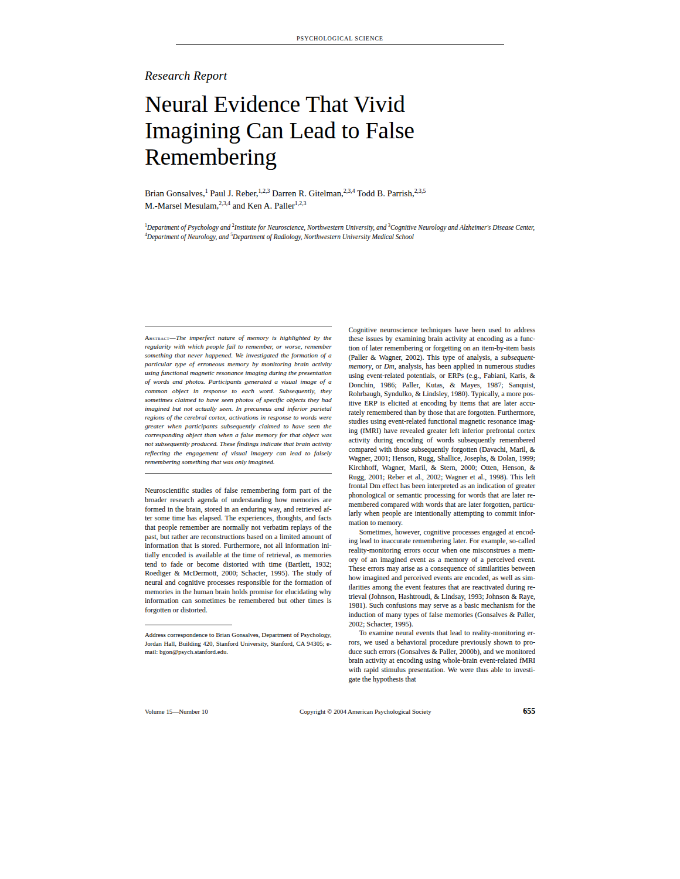PSYCHOLOGICAL SCIENCE
Research Report
Neural Evidence That Vivid
Imagining Can Lead to False
Remembering
Brian Gonsalves,1 Paul J. Reber,1,2,3 Darren R. Gitelman,2,3,4 Todd B. Parrish,2,3,5
M.-Marsel Mesulam,2,3,4 and Ken A. Paller1,2,3
1Department of Psychology and 2Institute for Neuroscience, Northwestern University, and 3Cognitive Neurology and Alzheimer's Disease Center, 4Department of Neurology, and 5Department of Radiology, Northwestern University Medical School
Abstract—The imperfect nature of memory is highlighted by the regularity with which people fail to remember, or worse, remember something that never happened. We investigated the formation of a particular type of erroneous memory by monitoring brain activity using functional magnetic resonance imaging during the presentation of words and photos. Participants generated a visual image of a common object in response to each word. Subsequently, they sometimes claimed to have seen photos of specific objects they had imagined but not actually seen. In precuneus and inferior parietal regions of the cerebral cortex, activations in response to words were greater when participants subsequently claimed to have seen the corresponding object than when a false memory for that object was not subsequently produced. These findings indicate that brain activity reflecting the engagement of visual imagery can lead to falsely remembering something that was only imagined.
Neuroscientific studies of false remembering form part of the broader research agenda of understanding how memories are formed in the brain, stored in an enduring way, and retrieved after some time has elapsed. The experiences, thoughts, and facts that people remember are normally not verbatim replays of the past, but rather are reconstructions based on a limited amount of information that is stored. Furthermore, not all information initially encoded is available at the time of retrieval, as memories tend to fade or become distorted with time (Bartlett, 1932; Roediger & McDermott, 2000; Schacter, 1995). The study of neural and cognitive processes responsible for the formation of memories in the human brain holds promise for elucidating why information can sometimes be remembered but other times is forgotten or distorted.
Address correspondence to Brian Gonsalves, Department of Psychology, Jordan Hall, Building 420, Stanford University, Stanford, CA 94305; e-mail: bgon@psych.stanford.edu.
Cognitive neuroscience techniques have been used to address these issues by examining brain activity at encoding as a function of later remembering or forgetting on an item-by-item basis (Paller & Wagner, 2002). This type of analysis, a subsequent-memory, or Dm, analysis, has been applied in numerous studies using event-related potentials, or ERPs (e.g., Fabiani, Karis, & Donchin, 1986; Paller, Kutas, & Mayes, 1987; Sanquist, Rohrbaugh, Syndulko, & Lindsley, 1980). Typically, a more positive ERP is elicited at encoding by items that are later accurately remembered than by those that are forgotten. Furthermore, studies using event-related functional magnetic resonance imaging (fMRI) have revealed greater left inferior prefrontal cortex activity during encoding of words subsequently remembered compared with those subsequently forgotten (Davachi, Maril, & Wagner, 2001; Henson, Rugg, Shallice, Josephs, & Dolan, 1999; Kirchhoff, Wagner, Maril, & Stern, 2000; Otten, Henson, & Rugg, 2001; Reber et al., 2002; Wagner et al., 1998). This left frontal Dm effect has been interpreted as an indication of greater phonological or semantic processing for words that are later remembered compared with words that are later forgotten, particularly when people are intentionally attempting to commit information to memory.
Sometimes, however, cognitive processes engaged at encoding lead to inaccurate remembering later. For example, so-called reality-monitoring errors occur when one misconstrues a memory of an imagined event as a memory of a perceived event. These errors may arise as a consequence of similarities between how imagined and perceived events are encoded, as well as similarities among the event features that are reactivated during retrieval (Johnson, Hashtroudi, & Lindsay, 1993; Johnson & Raye, 1981). Such confusions may serve as a basic mechanism for the induction of many types of false memories (Gonsalves & Paller, 2002; Schacter, 1995).
To examine neural events that lead to reality-monitoring errors, we used a behavioral procedure previously shown to produce such errors (Gonsalves & Paller, 2000b), and we monitored brain activity at encoding using whole-brain event-related fMRI with rapid stimulus presentation. We were thus able to investigate the hypothesis that
Volume 15—Number 10
Copyright © 2004 American Psychological Society
655